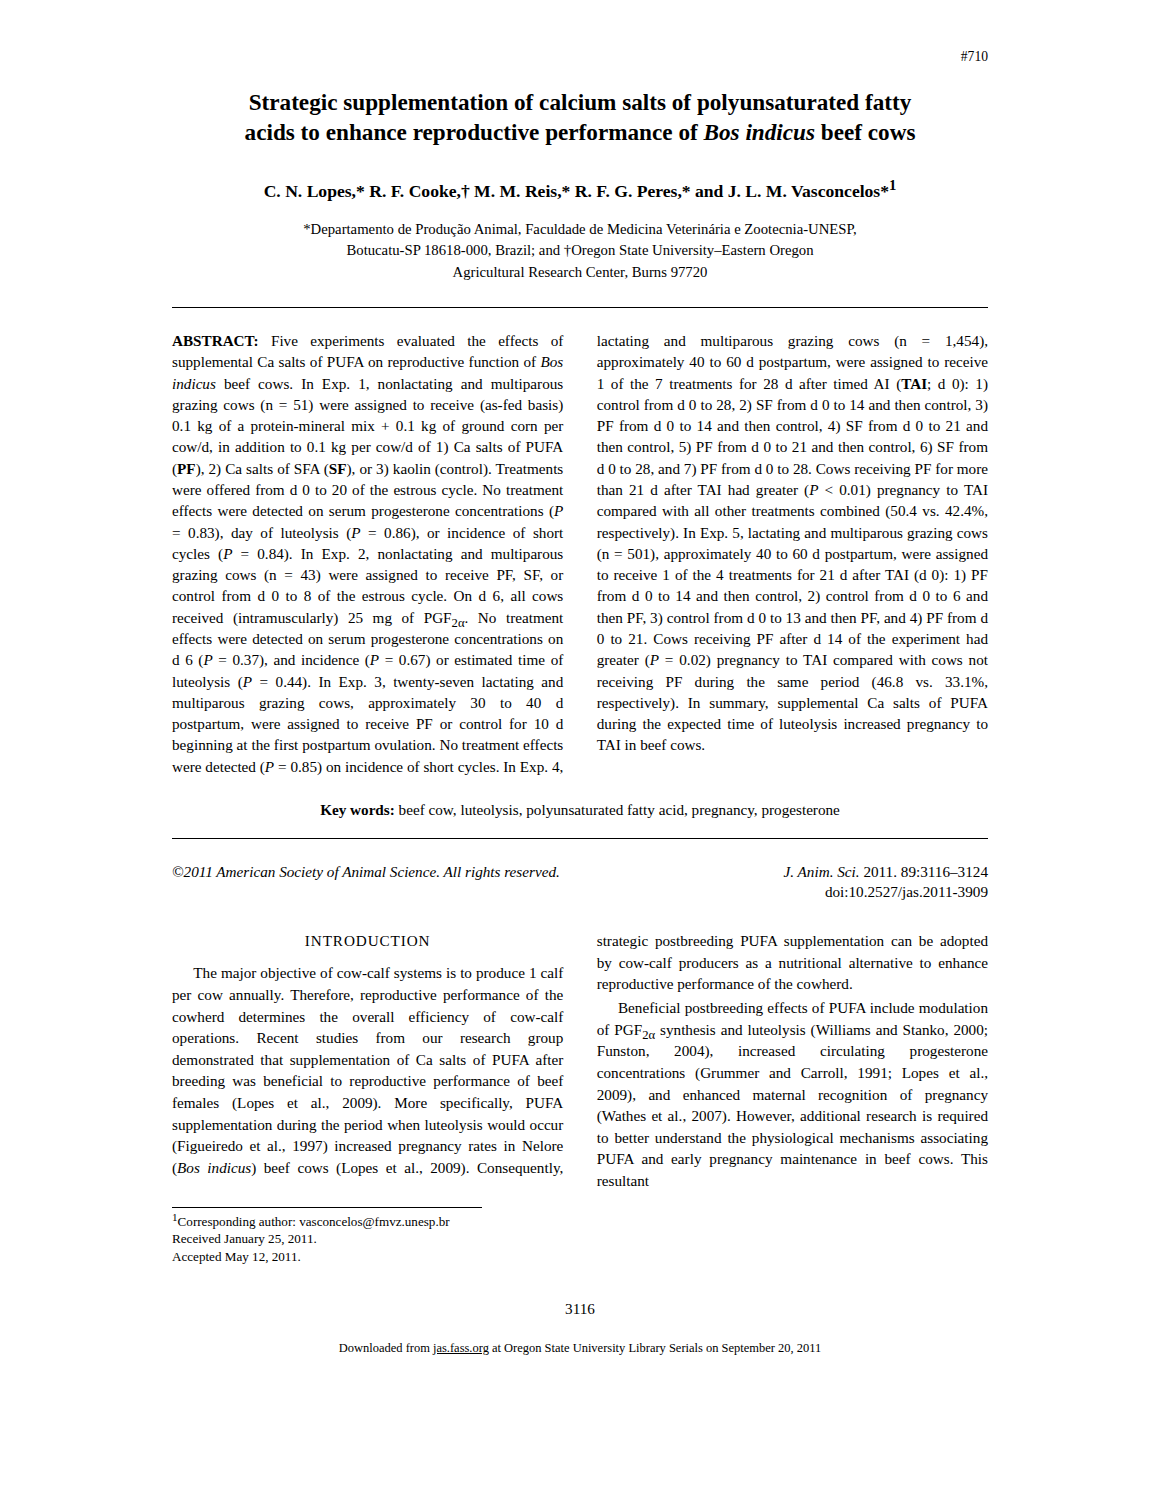#710
Strategic supplementation of calcium salts of polyunsaturated fatty
acids to enhance reproductive performance of Bos indicus beef cows
C. N. Lopes,* R. F. Cooke,† M. M. Reis,* R. F. G. Peres,* and J. L. M. Vasconcelos*1
*Departamento de Produção Animal, Faculdade de Medicina Veterinária e Zootecnia-UNESP,
Botucatu-SP 18618-000, Brazil; and †Oregon State University–Eastern Oregon
Agricultural Research Center, Burns 97720
ABSTRACT: Five experiments evaluated the effects of supplemental Ca salts of PUFA on reproductive function of Bos indicus beef cows. In Exp. 1, nonlactating and multiparous grazing cows (n = 51) were assigned to receive (as-fed basis) 0.1 kg of a protein-mineral mix + 0.1 kg of ground corn per cow/d, in addition to 0.1 kg per cow/d of 1) Ca salts of PUFA (PF), 2) Ca salts of SFA (SF), or 3) kaolin (control). Treatments were offered from d 0 to 20 of the estrous cycle. No treatment effects were detected on serum progesterone concentrations (P = 0.83), day of luteolysis (P = 0.86), or incidence of short cycles (P = 0.84). In Exp. 2, nonlactating and multiparous grazing cows (n = 43) were assigned to receive PF, SF, or control from d 0 to 8 of the estrous cycle. On d 6, all cows received (intramuscularly) 25 mg of PGF2α. No treatment effects were detected on serum progesterone concentrations on d 6 (P = 0.37), and incidence (P = 0.67) or estimated time of luteolysis (P = 0.44). In Exp. 3, twenty-seven lactating and multiparous grazing cows, approximately 30 to 40 d postpartum, were assigned to receive PF or control for 10 d beginning at the first postpartum ovulation. No treatment effects were detected (P = 0.85) on incidence of short cycles. In Exp. 4, lactating and multiparous grazing cows (n = 1,454), approximately 40 to 60 d postpartum, were assigned to receive 1 of the 7 treatments for 28 d after timed AI (TAI; d 0): 1) control from d 0 to 28, 2) SF from d 0 to 14 and then control, 3) PF from d 0 to 14 and then control, 4) SF from d 0 to 21 and then control, 5) PF from d 0 to 21 and then control, 6) SF from d 0 to 28, and 7) PF from d 0 to 28. Cows receiving PF for more than 21 d after TAI had greater (P < 0.01) pregnancy to TAI compared with all other treatments combined (50.4 vs. 42.4%, respectively). In Exp. 5, lactating and multiparous grazing cows (n = 501), approximately 40 to 60 d postpartum, were assigned to receive 1 of the 4 treatments for 21 d after TAI (d 0): 1) PF from d 0 to 14 and then control, 2) control from d 0 to 6 and then PF, 3) control from d 0 to 13 and then PF, and 4) PF from d 0 to 21. Cows receiving PF after d 14 of the experiment had greater (P = 0.02) pregnancy to TAI compared with cows not receiving PF during the same period (46.8 vs. 33.1%, respectively). In summary, supplemental Ca salts of PUFA during the expected time of luteolysis increased pregnancy to TAI in beef cows.
Key words: beef cow, luteolysis, polyunsaturated fatty acid, pregnancy, progesterone
©2011 American Society of Animal Science. All rights reserved.
J. Anim. Sci. 2011. 89:3116–3124
doi:10.2527/jas.2011-3909
Introduction
The major objective of cow-calf systems is to produce 1 calf per cow annually. Therefore, reproductive performance of the cowherd determines the overall efficiency of cow-calf operations. Recent studies from our research group demonstrated that supplementation of Ca salts of PUFA after breeding was beneficial to reproductive performance of beef females (Lopes et al., 2009). More specifically, PUFA supplementation during the period when luteolysis would occur (Figueiredo et al., 1997) increased pregnancy rates in Nelore (Bos indicus) beef cows (Lopes et al., 2009). Consequently, strategic postbreeding PUFA supplementation can be adopted by cow-calf producers as a nutritional alternative to enhance reproductive performance of the cowherd.
Beneficial postbreeding effects of PUFA include modulation of PGF2α synthesis and luteolysis (Williams and Stanko, 2000; Funston, 2004), increased circulating progesterone concentrations (Grummer and Carroll, 1991; Lopes et al., 2009), and enhanced maternal recognition of pregnancy (Wathes et al., 2007). However, additional research is required to better understand the physiological mechanisms associating PUFA and early pregnancy maintenance in beef cows. This resultant
1Corresponding author: vasconcelos@fmvz.unesp.br
Received January 25, 2011.
Accepted May 12, 2011.
3116
Downloaded from jas.fass.org at Oregon State University Library Serials on September 20, 2011